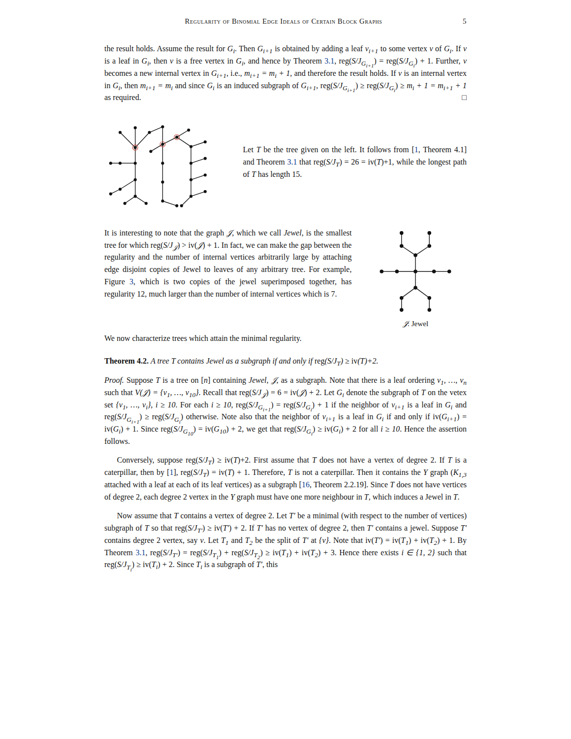Regularity of Binomial Edge Ideals of Certain Block Graphs 5
the result holds. Assume the result for Gi. Then Gi+1 is obtained by adding a leaf vi+1 to some vertex v of Gi. If v is a leaf in Gi, then v is a free vertex in Gi, and hence by Theorem 3.1, reg(S/JGi+1) = reg(S/JGi) + 1. Further, v becomes a new internal vertex in Gi+1, i.e., mi+1 = mi + 1, and therefore the result holds. If v is an internal vertex in Gi, then mi+1 = mi and since Gi is an induced subgraph of Gi+1, reg(S/JGi+1) ≥ reg(S/JGi) ≥ mi + 1 = mi+1 + 1 as required. □
Let T be the tree given on the left. It follows from [1, Theorem 4.1] and Theorem 3.1 that reg(S/JT) = 26 = iv(T)+1, while the longest path of T has length 15.
It is interesting to note that the graph 𝒥, which we call Jewel, is the smallest tree for which reg(S/J𝒥) > iv(𝒥) + 1. In fact, we can make the gap between the regularity and the number of internal vertices arbitrarily large by attaching edge disjoint copies of Jewel to leaves of any arbitrary tree. For example, Figure 3, which is two copies of the jewel superimposed together, has regularity 12, much larger than the number of internal vertices which is 7.
𝒥: Jewel
We now characterize trees which attain the minimal regularity.
Theorem 4.2. A tree T contains Jewel as a subgraph if and only if reg(S/JT) ≥ iv(T)+2.
Proof. Suppose T is a tree on [n] containing Jewel, 𝒥, as a subgraph. Note that there is a leaf ordering v1, …, vn such that V(𝒥) = {v1, …, v10}. Recall that reg(S/J𝒥) = 6 = iv(𝒥) + 2. Let Gi denote the subgraph of T on the vetex set {v1, …, vi}, i ≥ 10. For each i ≥ 10, reg(S/JGi+1) = reg(S/JGi) + 1 if the neighbor of vi+1 is a leaf in Gi and reg(S/JGi+1) ≥ reg(S/JGi) otherwise. Note also that the neighbor of vi+1 is a leaf in Gi if and only if iv(Gi+1) = iv(Gi) + 1. Since reg(S/JG10) = iv(G10) + 2, we get that reg(S/JGi) ≥ iv(Gi) + 2 for all i ≥ 10. Hence the assertion follows.
Conversely, suppose reg(S/JT) ≥ iv(T)+2. First assume that T does not have a vertex of degree 2. If T is a caterpillar, then by [1], reg(S/JT) = iv(T) + 1. Therefore, T is not a caterpillar. Then it contains the Y graph (K1,3 attached with a leaf at each of its leaf vertices) as a subgraph [16, Theorem 2.2.19]. Since T does not have vertices of degree 2, each degree 2 vertex in the Y graph must have one more neighbour in T, which induces a Jewel in T.
Now assume that T contains a vertex of degree 2. Let T′ be a minimal (with respect to the number of vertices) subgraph of T so that reg(S/JT′) ≥ iv(T′) + 2. If T′ has no vertex of degree 2, then T′ contains a jewel. Suppose T′ contains degree 2 vertex, say v. Let T1 and T2 be the split of T′ at {v}. Note that iv(T′) = iv(T1) + iv(T2) + 1. By Theorem 3.1, reg(S/JT′) = reg(S/JT1) + reg(S/JT2) ≥ iv(T1) + iv(T2) + 3. Hence there exists i ∈ {1, 2} such that reg(S/JTi) ≥ iv(Ti) + 2. Since Ti is a subgraph of T′, this